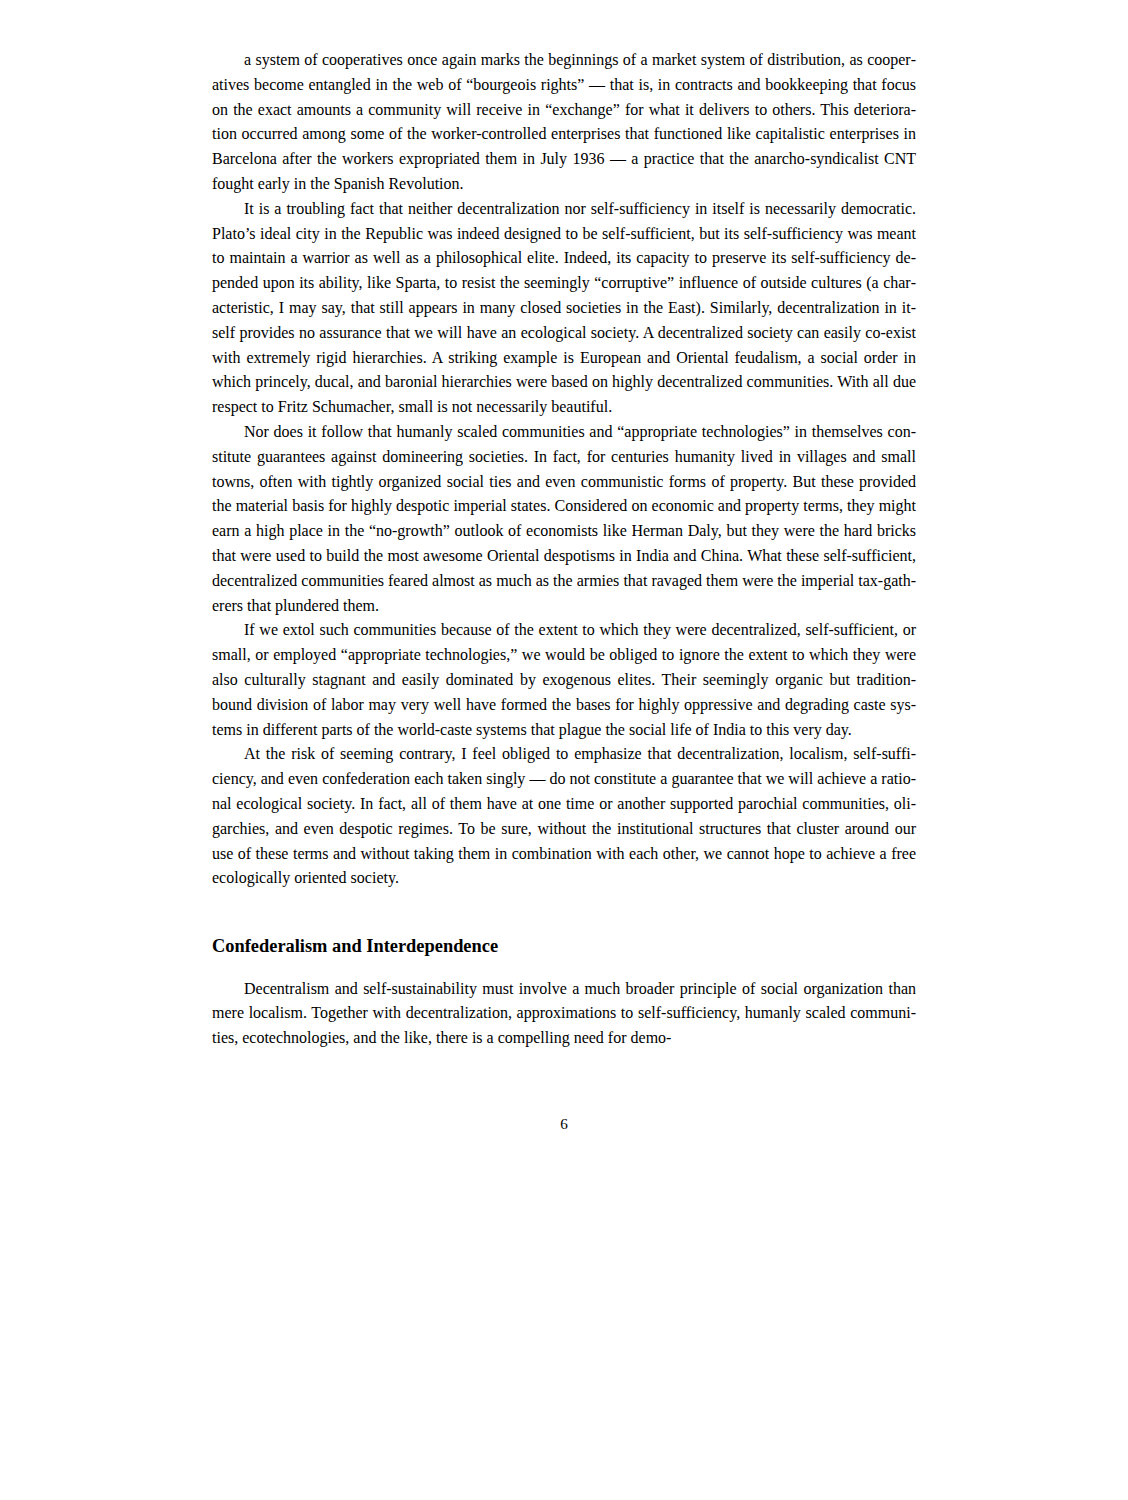a system of cooperatives once again marks the beginnings of a market system of distribution, as cooperatives become entangled in the web of “bourgeois rights” — that is, in contracts and bookkeeping that focus on the exact amounts a community will receive in “exchange” for what it delivers to others. This deterioration occurred among some of the worker-controlled enterprises that functioned like capitalistic enterprises in Barcelona after the workers expropriated them in July 1936 — a practice that the anarcho-syndicalist CNT fought early in the Spanish Revolution.
It is a troubling fact that neither decentralization nor self-sufficiency in itself is necessarily democratic. Plato’s ideal city in the Republic was indeed designed to be self-sufficient, but its self-sufficiency was meant to maintain a warrior as well as a philosophical elite. Indeed, its capacity to preserve its self-sufficiency depended upon its ability, like Sparta, to resist the seemingly “corruptive” influence of outside cultures (a characteristic, I may say, that still appears in many closed societies in the East). Similarly, decentralization in itself provides no assurance that we will have an ecological society. A decentralized society can easily co-exist with extremely rigid hierarchies. A striking example is European and Oriental feudalism, a social order in which princely, ducal, and baronial hierarchies were based on highly decentralized communities. With all due respect to Fritz Schumacher, small is not necessarily beautiful.
Nor does it follow that humanly scaled communities and “appropriate technologies” in themselves constitute guarantees against domineering societies. In fact, for centuries humanity lived in villages and small towns, often with tightly organized social ties and even communistic forms of property. But these provided the material basis for highly despotic imperial states. Considered on economic and property terms, they might earn a high place in the “no-growth” outlook of economists like Herman Daly, but they were the hard bricks that were used to build the most awesome Oriental despotisms in India and China. What these self-sufficient, decentralized communities feared almost as much as the armies that ravaged them were the imperial tax-gatherers that plundered them.
If we extol such communities because of the extent to which they were decentralized, self-sufficient, or small, or employed “appropriate technologies,” we would be obliged to ignore the extent to which they were also culturally stagnant and easily dominated by exogenous elites. Their seemingly organic but tradition-bound division of labor may very well have formed the bases for highly oppressive and degrading caste systems in different parts of the world-caste systems that plague the social life of India to this very day.
At the risk of seeming contrary, I feel obliged to emphasize that decentralization, localism, self-sufficiency, and even confederation each taken singly — do not constitute a guarantee that we will achieve a rational ecological society. In fact, all of them have at one time or another supported parochial communities, oligarchies, and even despotic regimes. To be sure, without the institutional structures that cluster around our use of these terms and without taking them in combination with each other, we cannot hope to achieve a free ecologically oriented society.
Confederalism and Interdependence
Decentralism and self-sustainability must involve a much broader principle of social organization than mere localism. Together with decentralization, approximations to self-sufficiency, humanly scaled communities, ecotechnologies, and the like, there is a compelling need for demo-
6